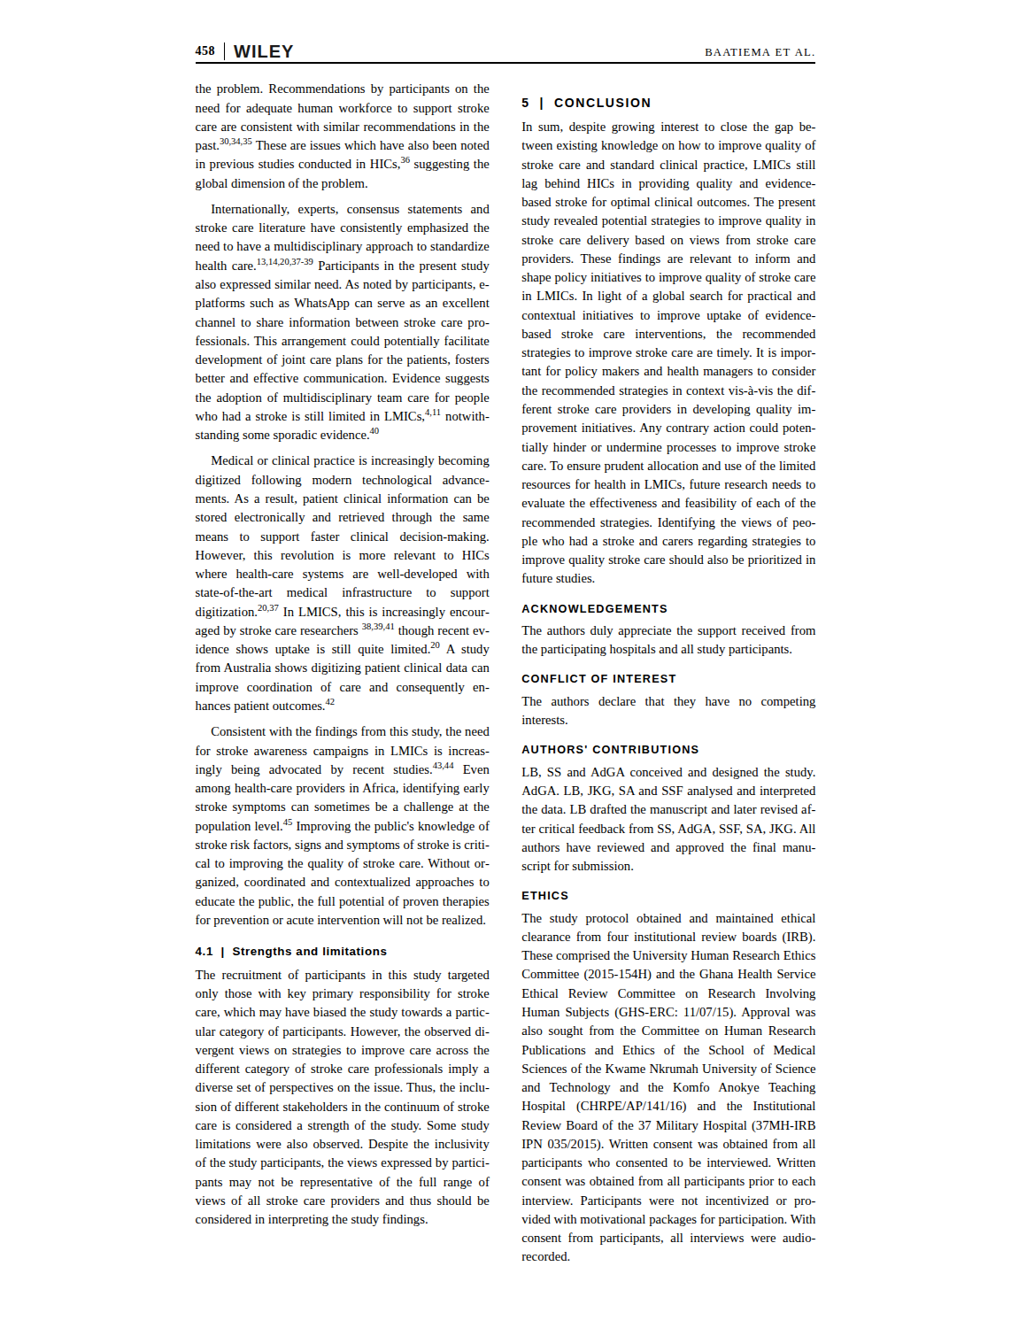458 WILEY
Baatiema et al.
the problem. Recommendations by participants on the need for adequate human workforce to support stroke care are consistent with similar recommendations in the past.30,34,35 These are issues which have also been noted in previous studies conducted in HICs,36 suggesting the global dimension of the problem.
Internationally, experts, consensus statements and stroke care literature have consistently emphasized the need to have a multidisciplinary approach to standardize health care.13,14,20,37-39 Participants in the present study also expressed similar need. As noted by participants, e-platforms such as WhatsApp can serve as an excellent channel to share information between stroke care professionals. This arrangement could potentially facilitate development of joint care plans for the patients, fosters better and effective communication. Evidence suggests the adoption of multidisciplinary team care for people who had a stroke is still limited in LMICs,4,11 notwithstanding some sporadic evidence.40
Medical or clinical practice is increasingly becoming digitized following modern technological advancements. As a result, patient clinical information can be stored electronically and retrieved through the same means to support faster clinical decision-making. However, this revolution is more relevant to HICs where health-care systems are well-developed with state-of-the-art medical infrastructure to support digitization.20,37 In LMICS, this is increasingly encouraged by stroke care researchers 38,39,41 though recent evidence shows uptake is still quite limited.20 A study from Australia shows digitizing patient clinical data can improve coordination of care and consequently enhances patient outcomes.42
Consistent with the findings from this study, the need for stroke awareness campaigns in LMICs is increasingly being advocated by recent studies.43,44 Even among health-care providers in Africa, identifying early stroke symptoms can sometimes be a challenge at the population level.45 Improving the public's knowledge of stroke risk factors, signs and symptoms of stroke is critical to improving the quality of stroke care. Without organized, coordinated and contextualized approaches to educate the public, the full potential of proven therapies for prevention or acute intervention will not be realized.
4.1 | Strengths and limitations
The recruitment of participants in this study targeted only those with key primary responsibility for stroke care, which may have biased the study towards a particular category of participants. However, the observed divergent views on strategies to improve care across the different category of stroke care professionals imply a diverse set of perspectives on the issue. Thus, the inclusion of different stakeholders in the continuum of stroke care is considered a strength of the study. Some study limitations were also observed. Despite the inclusivity of the study participants, the views expressed by participants may not be representative of the full range of views of all stroke care providers and thus should be considered in interpreting the study findings.
5 | Conclusion
In sum, despite growing interest to close the gap between existing knowledge on how to improve quality of stroke care and standard clinical practice, LMICs still lag behind HICs in providing quality and evidence-based stroke for optimal clinical outcomes. The present study revealed potential strategies to improve quality in stroke care delivery based on views from stroke care providers. These findings are relevant to inform and shape policy initiatives to improve quality of stroke care in LMICs. In light of a global search for practical and contextual initiatives to improve uptake of evidence-based stroke care interventions, the recommended strategies to improve stroke care are timely. It is important for policy makers and health managers to consider the recommended strategies in context vis-à-vis the different stroke care providers in developing quality improvement initiatives. Any contrary action could potentially hinder or undermine processes to improve stroke care. To ensure prudent allocation and use of the limited resources for health in LMICs, future research needs to evaluate the effectiveness and feasibility of each of the recommended strategies. Identifying the views of people who had a stroke and carers regarding strategies to improve quality stroke care should also be prioritized in future studies.
Acknowledgements
The authors duly appreciate the support received from the participating hospitals and all study participants.
Conflict of interest
The authors declare that they have no competing interests.
Authors' contributions
LB, SS and AdGA conceived and designed the study. AdGA. LB, JKG, SA and SSF analysed and interpreted the data. LB drafted the manuscript and later revised after critical feedback from SS, AdGA, SSF, SA, JKG. All authors have reviewed and approved the final manuscript for submission.
Ethics
The study protocol obtained and maintained ethical clearance from four institutional review boards (IRB). These comprised the University Human Research Ethics Committee (2015-154H) and the Ghana Health Service Ethical Review Committee on Research Involving Human Subjects (GHS-ERC: 11/07/15). Approval was also sought from the Committee on Human Research Publications and Ethics of the School of Medical Sciences of the Kwame Nkrumah University of Science and Technology and the Komfo Anokye Teaching Hospital (CHRPE/AP/141/16) and the Institutional Review Board of the 37 Military Hospital (37MH-IRB IPN 035/2015). Written consent was obtained from all participants who consented to be interviewed. Written consent was obtained from all participants prior to each interview. Participants were not incentivized or provided with motivational packages for participation. With consent from participants, all interviews were audio-recorded.